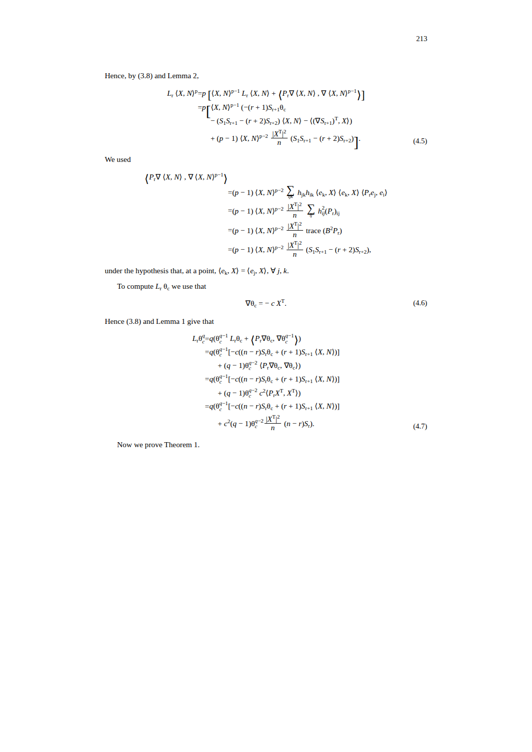213
Hence, by (3.8) and Lemma 2,
| L r ⟨ X , N ⟩ p | = | p [ ⟨ X , N ⟩ p−1 L r ⟨ X , N ⟩ + ⟨ P r ∇ ⟨ X , N ⟩ , ∇ ⟨ X , N ⟩ p−1 ⟩ ] |
| | = | p [ ⟨ X , N ⟩ p−1 (−( r + 1) S r+1 θ c |
| | | − ( S 1 S r+1 − ( r + 2) S r+2 ) ⟨ X , N ⟩ − ⟨ (∇ S r+1 ) T , X ⟩ ) |
| | | + ( p − 1) ⟨ X , N ⟩ p−2 / X T / 2 n ( S 1 S r+1 − ( r + 2) S r+2 ) ] . |
(4.5)
We used
| ⟨ P r ∇ ⟨ X , N ⟩ , ∇ ⟨ X , N ⟩ p−1 ⟩ | | |
| | = | ( p − 1) ⟨ X , N ⟩ p−2 ∑ ijk h jk h ik ⟨ e k , X ⟩ ⟨ e k , X ⟩ ⟨ P r e j , e i ⟩ |
| | = | ( p − 1) ⟨ X , N ⟩ p−2 / X T / 2 n ∑ ij h 2 ij ( P r ) ij |
| | = | ( p − 1) ⟨ X , N ⟩ p−2 / X T / 2 n trace ( B 2 P r ) |
| | = | ( p − 1) ⟨ X , N ⟩ p−2 / X T / 2 n ( S 1 S r+1 − ( r + 2) S r+2 ), |
under the hypothesis that, at a point, ⟨ek, X⟩ = ⟨ej, X⟩, ∀ j, k.
To compute Lr θc we use that
∇θc = − c XT.
(4.6)
Hence (3.8) and Lemma 1 give that
| L r θ q c | = | q (θ q −1 c L r θ c + ⟨ P r ∇θ c , ∇θ q −1 c ⟩ ) |
| | = | q (θ q −1 c [− c (( n − r ) S r θ c + ( r + 1) S r+1 ⟨ X , N ⟩ )] |
| | | + ( q − 1)θ q −2 c ⟨ P r ∇θ c , ∇θ c ⟩ ) |
| | = | q (θ q −1 c [− c (( n − r ) S r θ c + ( r + 1) S r+1 ⟨ X , N ⟩ )] |
| | | + ( q − 1)θ q −2 c c 2 ⟨ P r X T , X T ⟩ ) |
| | = | q (θ q −1 c [− c (( n − r ) S r θ c + ( r + 1) S r+1 ⟨ X , N ⟩ )] |
| | | + c 2 ( q − 1)θ q −2 c / X T / 2 n ( n − r ) S r ). |
(4.7)
Now we prove Theorem 1.